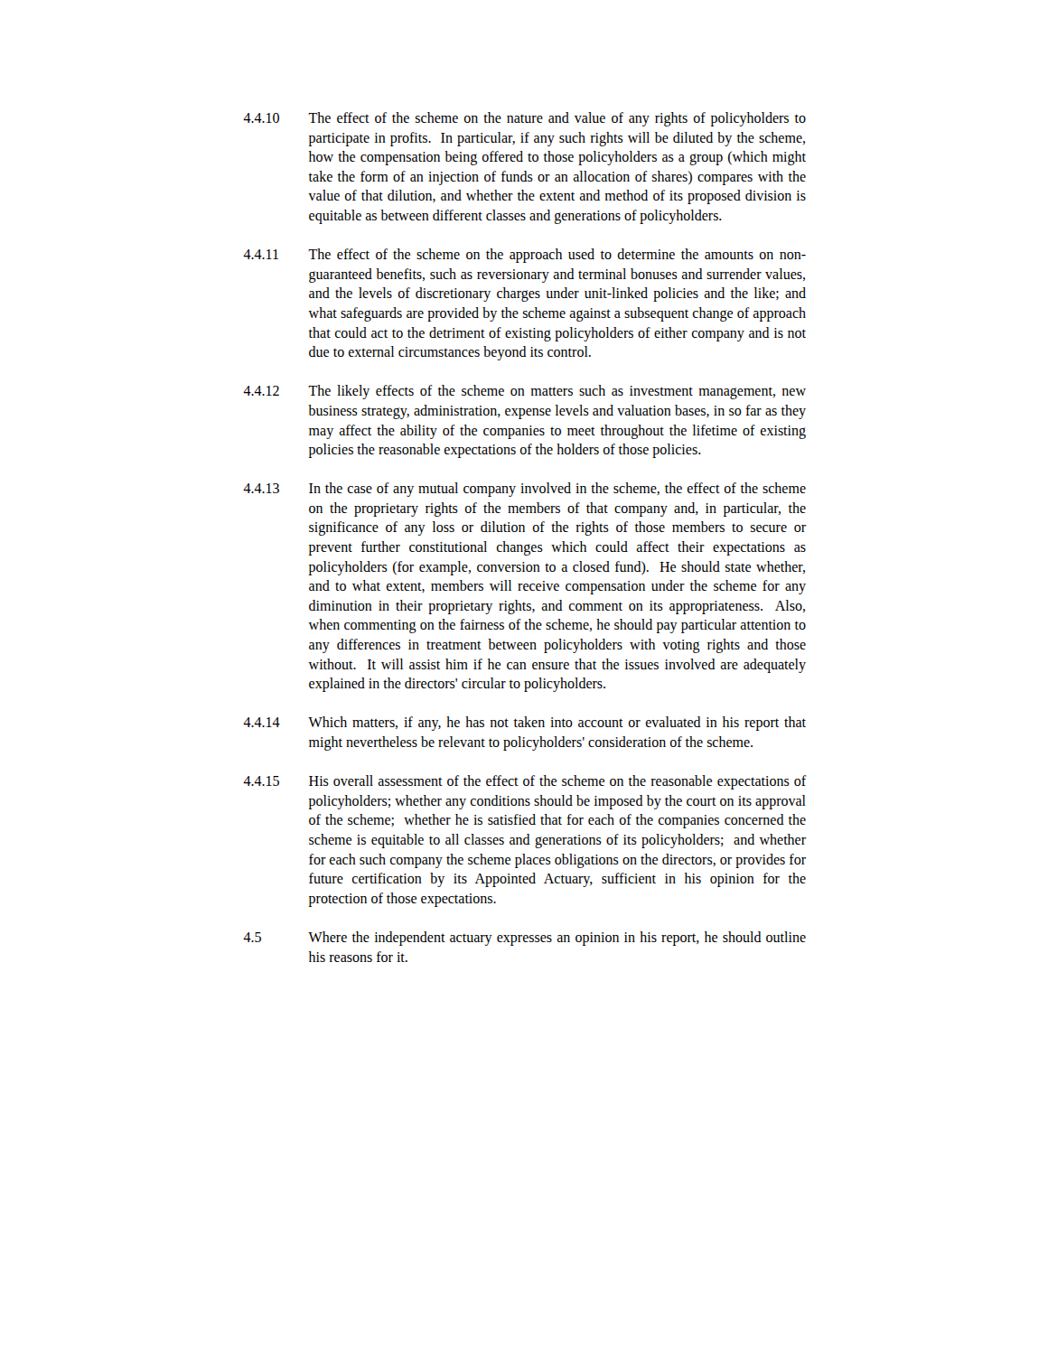4.4.10
The effect of the scheme on the nature and value of any rights of policyholders to participate in profits. In particular, if any such rights will be diluted by the scheme, how the compensation being offered to those policyholders as a group (which might take the form of an injection of funds or an allocation of shares) compares with the value of that dilution, and whether the extent and method of its proposed division is equitable as between different classes and generations of policyholders.
4.4.11
The effect of the scheme on the approach used to determine the amounts on non-guaranteed benefits, such as reversionary and terminal bonuses and surrender values, and the levels of discretionary charges under unit-linked policies and the like; and what safeguards are provided by the scheme against a subsequent change of approach that could act to the detriment of existing policyholders of either company and is not due to external circumstances beyond its control.
4.4.12
The likely effects of the scheme on matters such as investment management, new business strategy, administration, expense levels and valuation bases, in so far as they may affect the ability of the companies to meet throughout the lifetime of existing policies the reasonable expectations of the holders of those policies.
4.4.13
In the case of any mutual company involved in the scheme, the effect of the scheme on the proprietary rights of the members of that company and, in particular, the significance of any loss or dilution of the rights of those members to secure or prevent further constitutional changes which could affect their expectations as policyholders (for example, conversion to a closed fund). He should state whether, and to what extent, members will receive compensation under the scheme for any diminution in their proprietary rights, and comment on its appropriateness. Also, when commenting on the fairness of the scheme, he should pay particular attention to any differences in treatment between policyholders with voting rights and those without. It will assist him if he can ensure that the issues involved are adequately explained in the directors' circular to policyholders.
4.4.14
Which matters, if any, he has not taken into account or evaluated in his report that might nevertheless be relevant to policyholders' consideration of the scheme.
4.4.15
His overall assessment of the effect of the scheme on the reasonable expectations of policyholders; whether any conditions should be imposed by the court on its approval of the scheme; whether he is satisfied that for each of the companies concerned the scheme is equitable to all classes and generations of its policyholders; and whether for each such company the scheme places obligations on the directors, or provides for future certification by its Appointed Actuary, sufficient in his opinion for the protection of those expectations.
4.5
Where the independent actuary expresses an opinion in his report, he should outline his reasons for it.